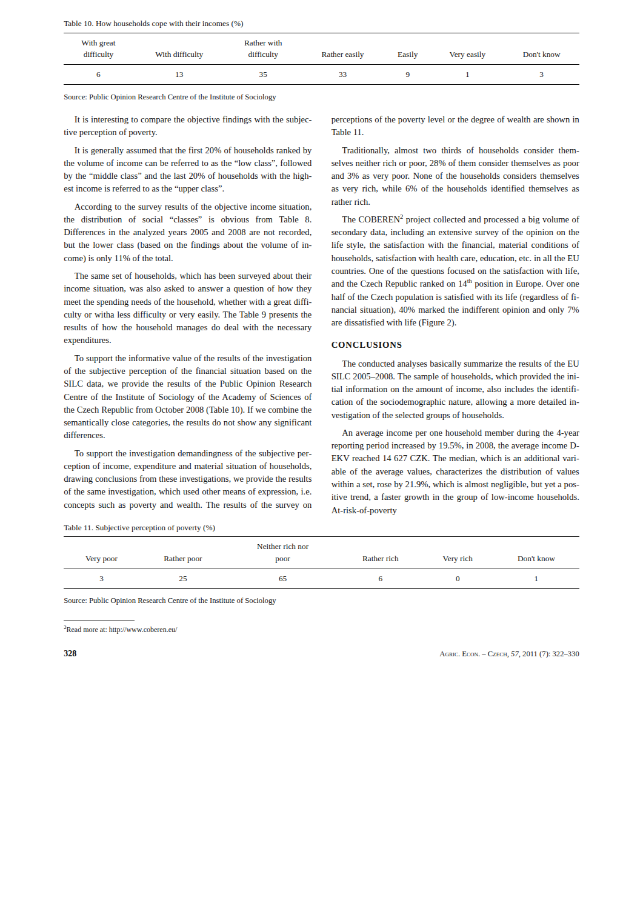Table 10. How households cope with their incomes (%)
| With great difficulty | With difficulty | Rather with difficulty | Rather easily | Easily | Very easily | Don't know |
| --- | --- | --- | --- | --- | --- | --- |
| 6 | 13 | 35 | 33 | 9 | 1 | 3 |
Source: Public Opinion Research Centre of the Institute of Sociology
It is interesting to compare the objective findings with the subjective perception of poverty.
It is generally assumed that the first 20% of households ranked by the volume of income can be referred to as the “low class”, followed by the “middle class” and the last 20% of households with the highest income is referred to as the “upper class”.
According to the survey results of the objective income situation, the distribution of social “classes” is obvious from Table 8. Differences in the analyzed years 2005 and 2008 are not recorded, but the lower class (based on the findings about the volume of income) is only 11% of the total.
The same set of households, which has been surveyed about their income situation, was also asked to answer a question of how they meet the spending needs of the household, whether with a great difficulty or witha less difficulty or very easily. The Table 9 presents the results of how the household manages do deal with the necessary expenditures.
To support the informative value of the results of the investigation of the subjective perception of the financial situation based on the SILC data, we provide the results of the Public Opinion Research Centre of the Institute of Sociology of the Academy of Sciences of the Czech Republic from October 2008 (Table 10). If we combine the semantically close categories, the results do not show any significant differences.
To support the investigation demandingness of the subjective perception of income, expenditure and material situation of households, drawing conclusions from these investigations, we provide the results of the same investigation, which used other means of expression, i.e. concepts such as poverty and wealth. The results of the survey on perceptions of the poverty level or the degree of wealth are shown in Table 11.
Traditionally, almost two thirds of households consider themselves neither rich or poor, 28% of them consider themselves as poor and 3% as very poor. None of the households considers themselves as very rich, while 6% of the households identified themselves as rather rich.
The COBEREN2 project collected and processed a big volume of secondary data, including an extensive survey of the opinion on the life style, the satisfaction with the financial, material conditions of households, satisfaction with health care, education, etc. in all the EU countries. One of the questions focused on the satisfaction with life, and the Czech Republic ranked on 14th position in Europe. Over one half of the Czech population is satisfied with its life (regardless of financial situation), 40% marked the indifferent opinion and only 7% are dissatisfied with life (Figure 2).
CONCLUSIONS
The conducted analyses basically summarize the results of the EU SILC 2005–2008. The sample of households, which provided the initial information on the amount of income, also includes the identification of the sociodemographic nature, allowing a more detailed investigation of the selected groups of households.
An average income per one household member during the 4-year reporting period increased by 19.5%, in 2008, the average income D-EKV reached 14 627 CZK. The median, which is an additional variable of the average values, characterizes the distribution of values within a set, rose by 21.9%, which is almost negligible, but yet a positive trend, a faster growth in the group of low-income households. At-risk-of-poverty
Table 11. Subjective perception of poverty (%)
| Very poor | Rather poor | Neither rich nor poor | Rather rich | Very rich | Don't know |
| --- | --- | --- | --- | --- | --- |
| 3 | 25 | 65 | 6 | 0 | 1 |
Source: Public Opinion Research Centre of the Institute of Sociology
2Read more at: http://www.coberen.eu/
328 Agric. Econ. – Czech, 57, 2011 (7): 322–330